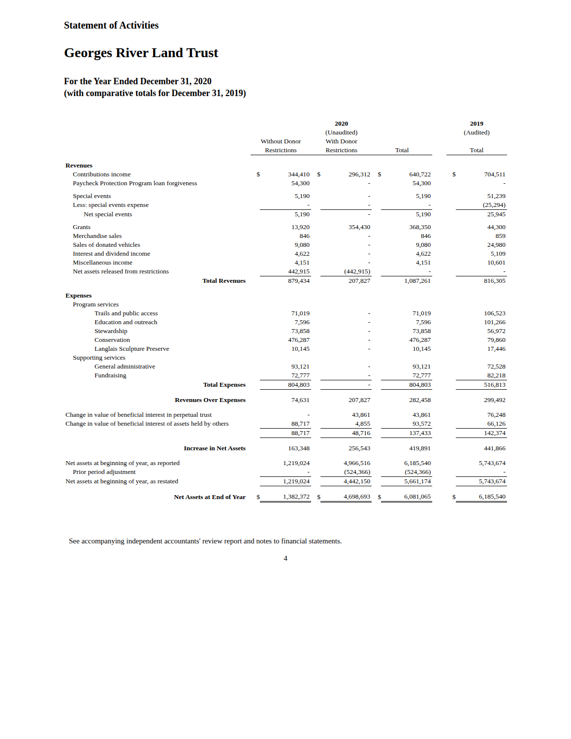Statement of Activities
Georges River Land Trust
For the Year Ended December 31, 2020
(with comparative totals for December 31, 2019)
| | 2020 | | 2019 |
| | (Unaudited) | | (Audited) |
| | Without Donor | With Donor | | | |
| | Restrictions | Restrictions | Total | | Total |
| Revenues | |
| Contributions income | $ | 344,410 | $ | 296,312 | $ | 640,722 | | $ | 704,511 |
| Paycheck Protection Program loan forgiveness | | 54,300 | | - | | 54,300 | | | - |
| Special events | | 5,190 | | - | | 5,190 | | | 51,239 |
| Less: special events expense | | - | | - | | - | | | (25,294) |
| Net special events | | 5,190 | | - | | 5,190 | | | 25,945 |
| Grants | | 13,920 | | 354,430 | | 368,350 | | | 44,300 |
| Merchandise sales | | 846 | | - | | 846 | | | 859 |
| Sales of donated vehicles | | 9,080 | | - | | 9,080 | | | 24,980 |
| Interest and dividend income | | 4,622 | | - | | 4,622 | | | 5,109 |
| Miscellaneous income | | 4,151 | | - | | 4,151 | | | 10,601 |
| Net assets released from restrictions | | 442,915 | | (442,915) | | - | | | - |
| Total Revenues | | 879,434 | | 207,827 | | 1,087,261 | | | 816,305 |
| Expenses | |
| Program services | |
| Trails and public access | | 71,019 | | - | | 71,019 | | | 106,523 |
| Education and outreach | | 7,596 | | - | | 7,596 | | | 101,266 |
| Stewardship | | 73,858 | | - | | 73,858 | | | 56,972 |
| Conservation | | 476,287 | | - | | 476,287 | | | 79,860 |
| Langlais Sculpture Preserve | | 10,145 | | - | | 10,145 | | | 17,446 |
| Supporting services | |
| General administrative | | 93,121 | | - | | 93,121 | | | 72,528 |
| Fundraising | | 72,777 | | - | | 72,777 | | | 82,218 |
| Total Expenses | | 804,803 | | - | | 804,803 | | | 516,813 |
| Revenues Over Expenses | | 74,631 | | 207,827 | | 282,458 | | | 299,492 |
| Change in value of beneficial interest in perpetual trust | | - | | 43,861 | | 43,861 | | | 76,248 |
| Change in value of beneficial interest of assets held by others | | 88,717 | | 4,855 | | 93,572 | | | 66,126 |
| | | 88,717 | | 48,716 | | 137,433 | | | 142,374 |
| Increase in Net Assets | | 163,348 | | 256,543 | | 419,891 | | | 441,866 |
| Net assets at beginning of year, as reported | | 1,219,024 | | 4,966,516 | | 6,185,540 | | | 5,743,674 |
| Prior period adjustment | | - | | (524,366) | | (524,366) | | | - |
| Net assets at beginning of year, as restated | | 1,219,024 | | 4,442,150 | | 5,661,174 | | | 5,743,674 |
| Net Assets at End of Year | $ | 1,382,372 | $ | 4,698,693 | $ | 6,081,065 | | $ | 6,185,540 |
See accompanying independent accountants' review report and notes to financial statements.
4